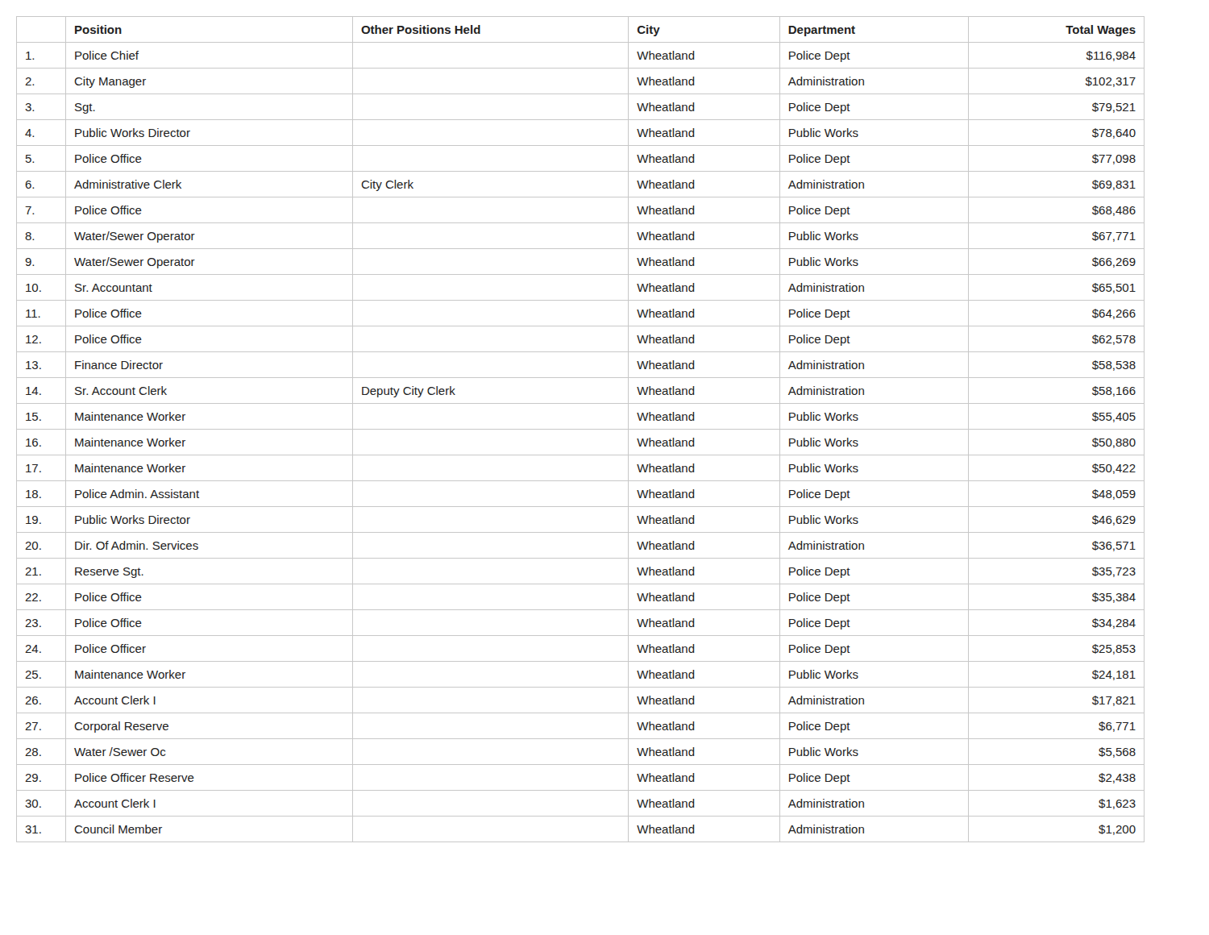| | Position | Other Positions Held | City | Department | Total Wages |
| --- | --- | --- | --- | --- | --- |
| 1. | Police Chief | | Wheatland | Police Dept | $116,984 |
| 2. | City Manager | | Wheatland | Administration | $102,317 |
| 3. | Sgt. | | Wheatland | Police Dept | $79,521 |
| 4. | Public Works Director | | Wheatland | Public Works | $78,640 |
| 5. | Police Office | | Wheatland | Police Dept | $77,098 |
| 6. | Administrative Clerk | City Clerk | Wheatland | Administration | $69,831 |
| 7. | Police Office | | Wheatland | Police Dept | $68,486 |
| 8. | Water/Sewer Operator | | Wheatland | Public Works | $67,771 |
| 9. | Water/Sewer Operator | | Wheatland | Public Works | $66,269 |
| 10. | Sr. Accountant | | Wheatland | Administration | $65,501 |
| 11. | Police Office | | Wheatland | Police Dept | $64,266 |
| 12. | Police Office | | Wheatland | Police Dept | $62,578 |
| 13. | Finance Director | | Wheatland | Administration | $58,538 |
| 14. | Sr. Account Clerk | Deputy City Clerk | Wheatland | Administration | $58,166 |
| 15. | Maintenance Worker | | Wheatland | Public Works | $55,405 |
| 16. | Maintenance Worker | | Wheatland | Public Works | $50,880 |
| 17. | Maintenance Worker | | Wheatland | Public Works | $50,422 |
| 18. | Police Admin. Assistant | | Wheatland | Police Dept | $48,059 |
| 19. | Public Works Director | | Wheatland | Public Works | $46,629 |
| 20. | Dir. Of Admin. Services | | Wheatland | Administration | $36,571 |
| 21. | Reserve Sgt. | | Wheatland | Police Dept | $35,723 |
| 22. | Police Office | | Wheatland | Police Dept | $35,384 |
| 23. | Police Office | | Wheatland | Police Dept | $34,284 |
| 24. | Police Officer | | Wheatland | Police Dept | $25,853 |
| 25. | Maintenance Worker | | Wheatland | Public Works | $24,181 |
| 26. | Account Clerk I | | Wheatland | Administration | $17,821 |
| 27. | Corporal Reserve | | Wheatland | Police Dept | $6,771 |
| 28. | Water /Sewer Oc | | Wheatland | Public Works | $5,568 |
| 29. | Police Officer Reserve | | Wheatland | Police Dept | $2,438 |
| 30. | Account Clerk I | | Wheatland | Administration | $1,623 |
| 31. | Council Member | | Wheatland | Administration | $1,200 |